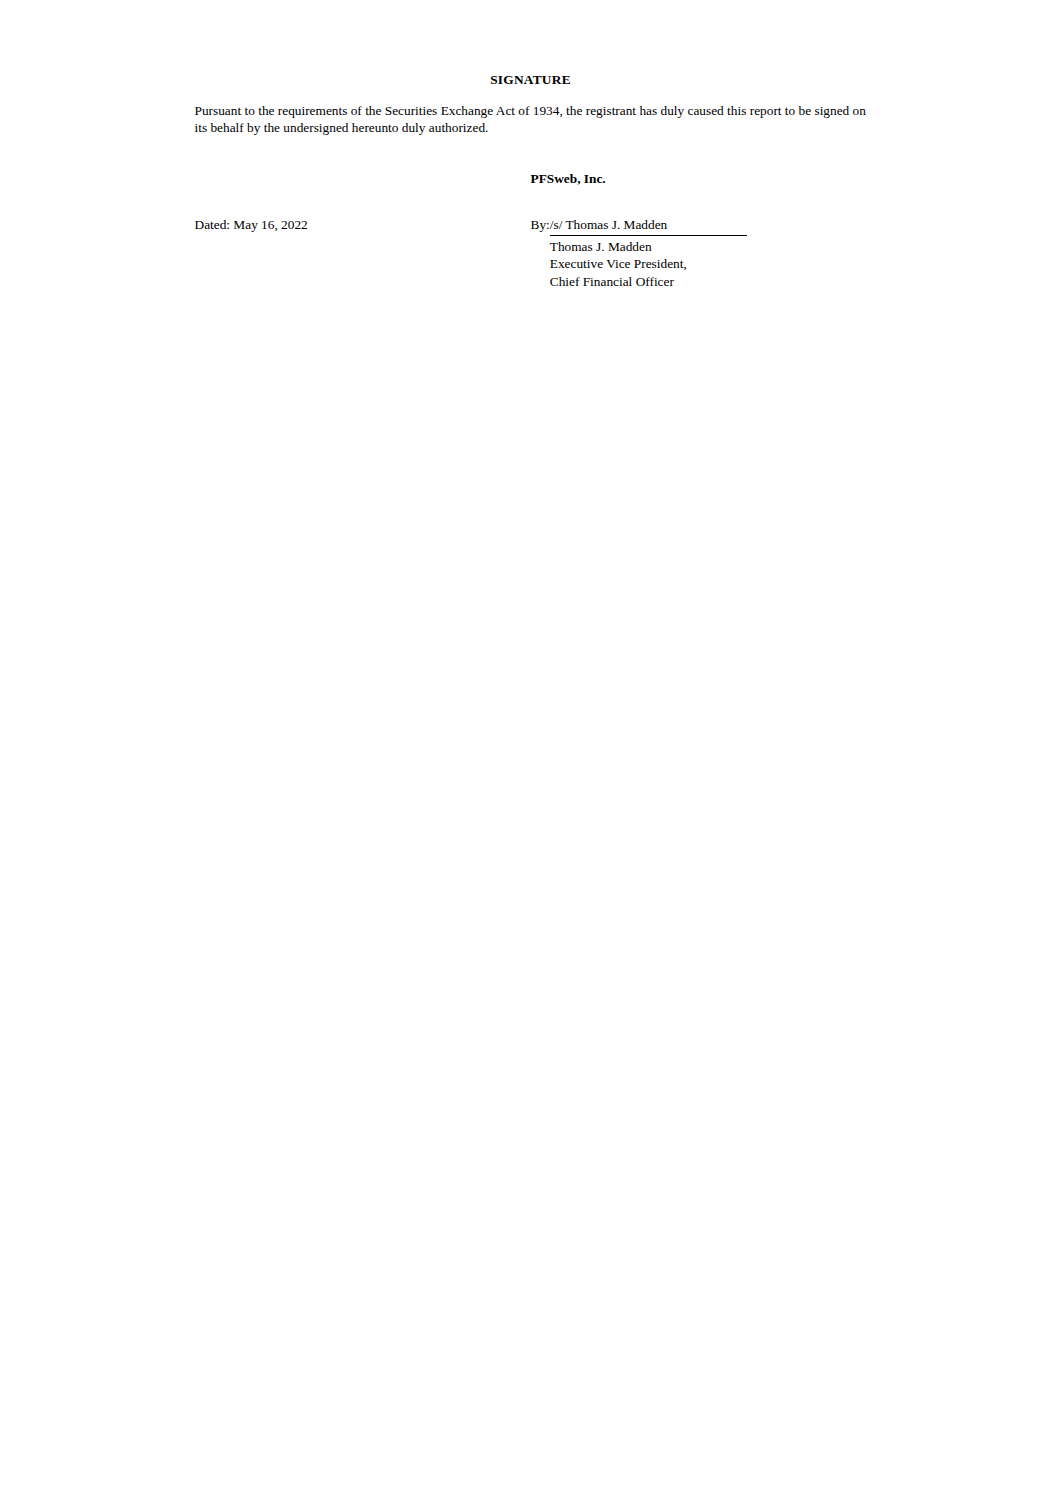SIGNATURE
Pursuant to the requirements of the Securities Exchange Act of 1934, the registrant has duly caused this report to be signed on its behalf by the undersigned hereunto duly authorized.
| | PFSweb, Inc. |
| Dated: May 16, 2022 | / By: / /s/ Thomas J. Madden Thomas J. Madden Executive Vice President, Chief Financial Officer / |